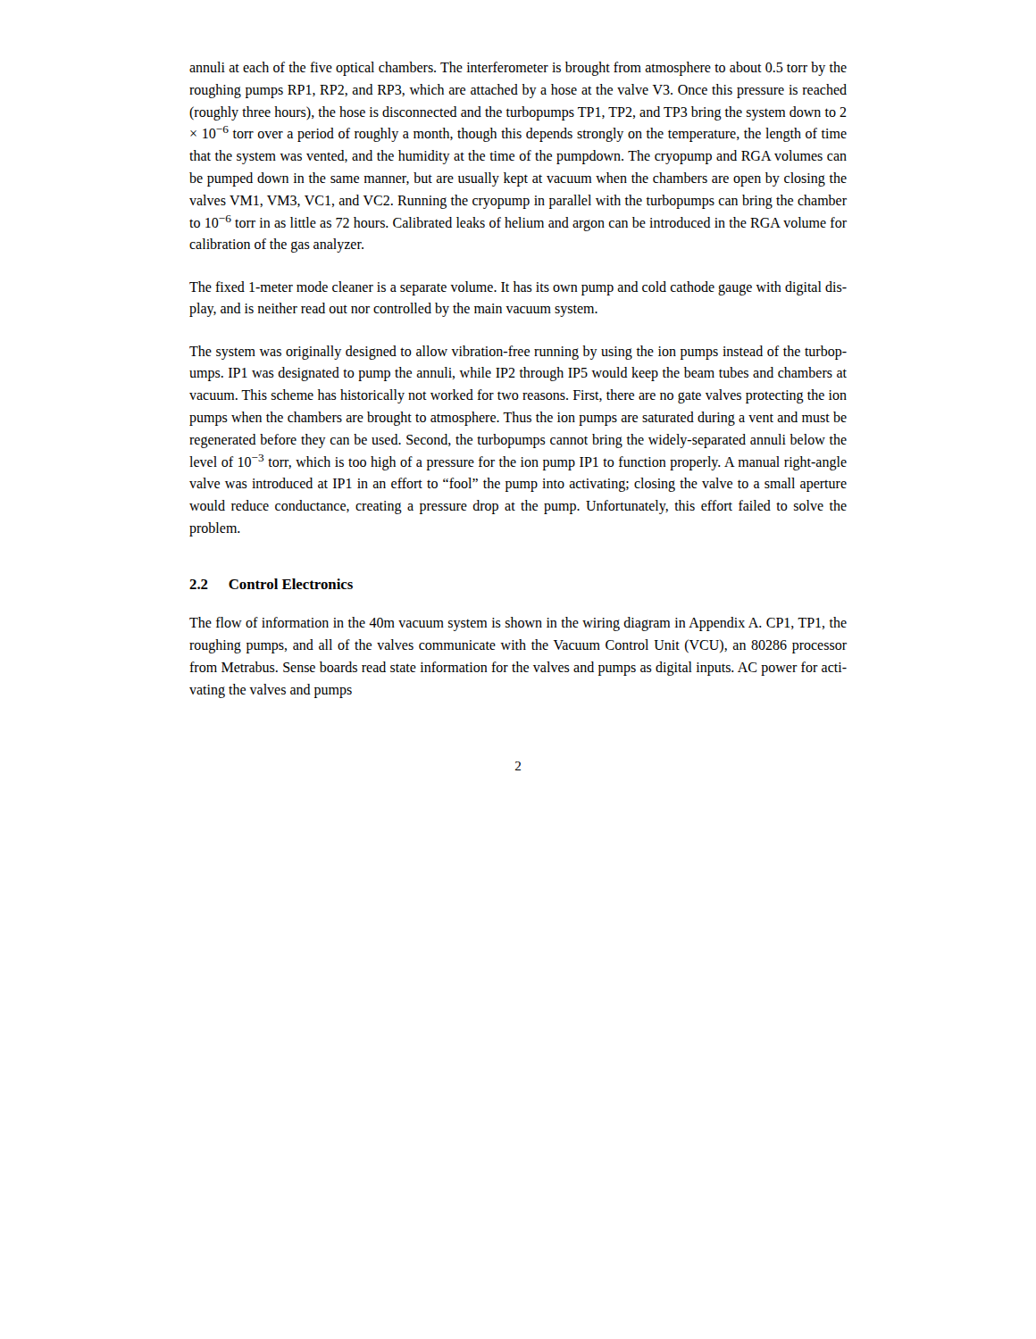annuli at each of the five optical chambers. The interferometer is brought from atmosphere to about 0.5 torr by the roughing pumps RP1, RP2, and RP3, which are attached by a hose at the valve V3. Once this pressure is reached (roughly three hours), the hose is disconnected and the turbopumps TP1, TP2, and TP3 bring the system down to 2 × 10−6 torr over a period of roughly a month, though this depends strongly on the temperature, the length of time that the system was vented, and the humidity at the time of the pumpdown. The cryopump and RGA volumes can be pumped down in the same manner, but are usually kept at vacuum when the chambers are open by closing the valves VM1, VM3, VC1, and VC2. Running the cryopump in parallel with the turbopumps can bring the chamber to 10−6 torr in as little as 72 hours. Calibrated leaks of helium and argon can be introduced in the RGA volume for calibration of the gas analyzer.
The fixed 1-meter mode cleaner is a separate volume. It has its own pump and cold cathode gauge with digital display, and is neither read out nor controlled by the main vacuum system.
The system was originally designed to allow vibration-free running by using the ion pumps instead of the turbopumps. IP1 was designated to pump the annuli, while IP2 through IP5 would keep the beam tubes and chambers at vacuum. This scheme has historically not worked for two reasons. First, there are no gate valves protecting the ion pumps when the chambers are brought to atmosphere. Thus the ion pumps are saturated during a vent and must be regenerated before they can be used. Second, the turbopumps cannot bring the widely-separated annuli below the level of 10−3 torr, which is too high of a pressure for the ion pump IP1 to function properly. A manual right-angle valve was introduced at IP1 in an effort to “fool” the pump into activating; closing the valve to a small aperture would reduce conductance, creating a pressure drop at the pump. Unfortunately, this effort failed to solve the problem.
2.2 Control Electronics
The flow of information in the 40m vacuum system is shown in the wiring diagram in Appendix A. CP1, TP1, the roughing pumps, and all of the valves communicate with the Vacuum Control Unit (VCU), an 80286 processor from Metrabus. Sense boards read state information for the valves and pumps as digital inputs. AC power for activating the valves and pumps
2